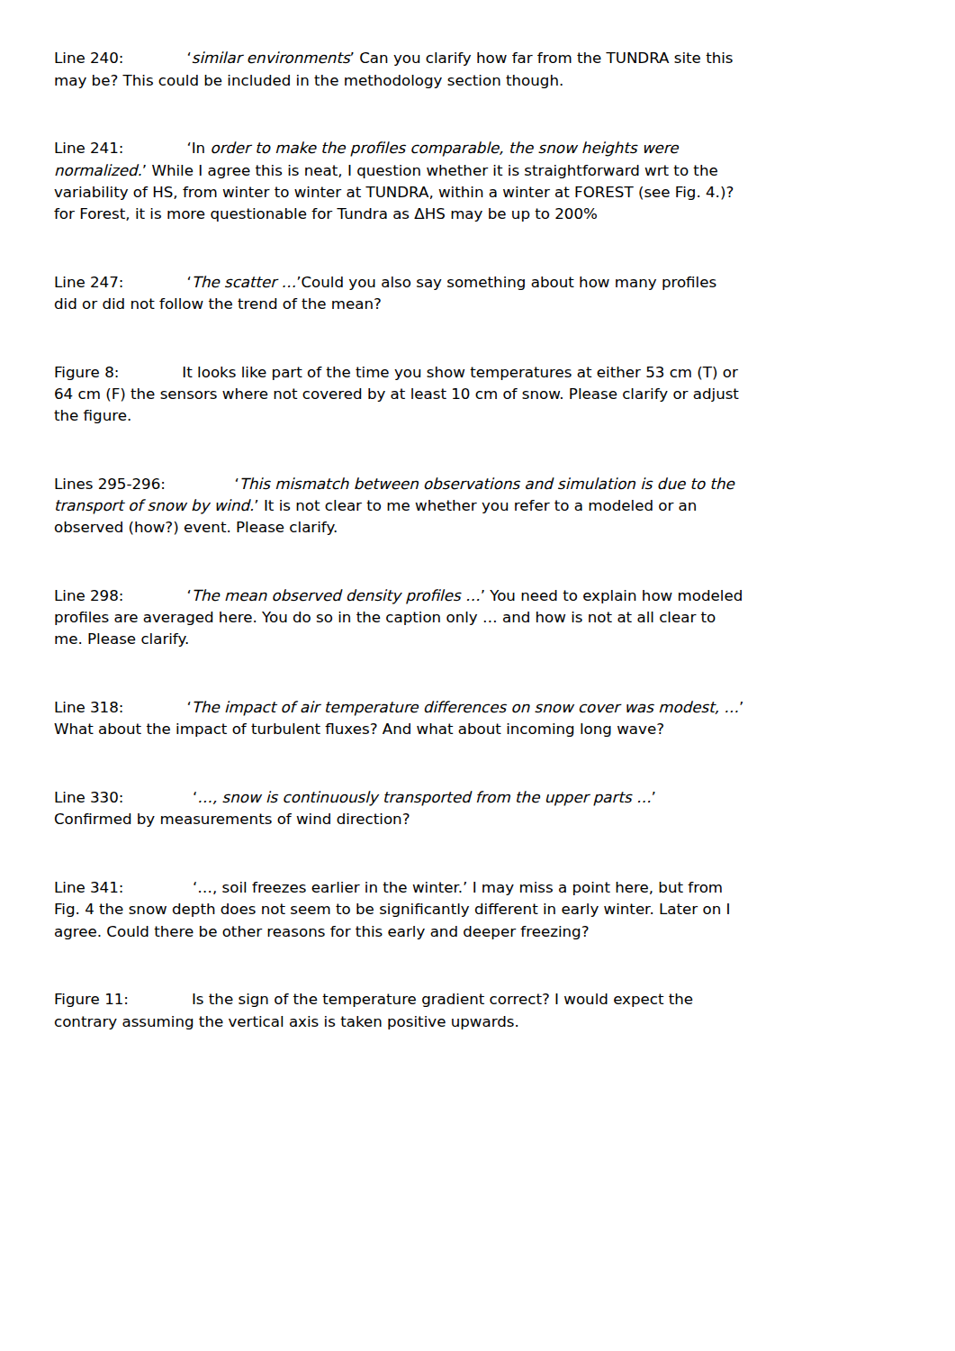Line 240: ‘similar environments’ Can you clarify how far from the TUNDRA site this may be? This could be included in the methodology section though.
Line 241: ‘In order to make the profiles comparable, the snow heights were normalized.’ While I agree this is neat, I question whether it is straightforward wrt to the variability of HS, from winter to winter at TUNDRA, within a winter at FOREST (see Fig. 4.)?
for Forest, it is more questionable for Tundra as ΔHS may be up to 200%
Line 247: ‘The scatter …’Could you also say something about how many profiles did or did not follow the trend of the mean?
Figure 8: It looks like part of the time you show temperatures at either 53 cm (T) or 64 cm (F) the sensors where not covered by at least 10 cm of snow. Please clarify or adjust the figure.
Lines 295-296: ‘This mismatch between observations and simulation is due to the transport of snow by wind.’ It is not clear to me whether you refer to a modeled or an observed (how?) event. Please clarify.
Line 298: ‘The mean observed density profiles …’ You need to explain how modeled profiles are averaged here. You do so in the caption only … and how is not at all clear to me. Please clarify.
Line 318: ‘The impact of air temperature differences on snow cover was modest, …’ What about the impact of turbulent fluxes? And what about incoming long wave?
Line 330: ‘…, snow is continuously transported from the upper parts …’
Confirmed by measurements of wind direction?
Line 341: ‘…, soil freezes earlier in the winter.’ I may miss a point here, but from Fig. 4 the snow depth does not seem to be significantly different in early winter. Later on I agree. Could there be other reasons for this early and deeper freezing?
Figure 11: Is the sign of the temperature gradient correct? I would expect the contrary assuming the vertical axis is taken positive upwards.